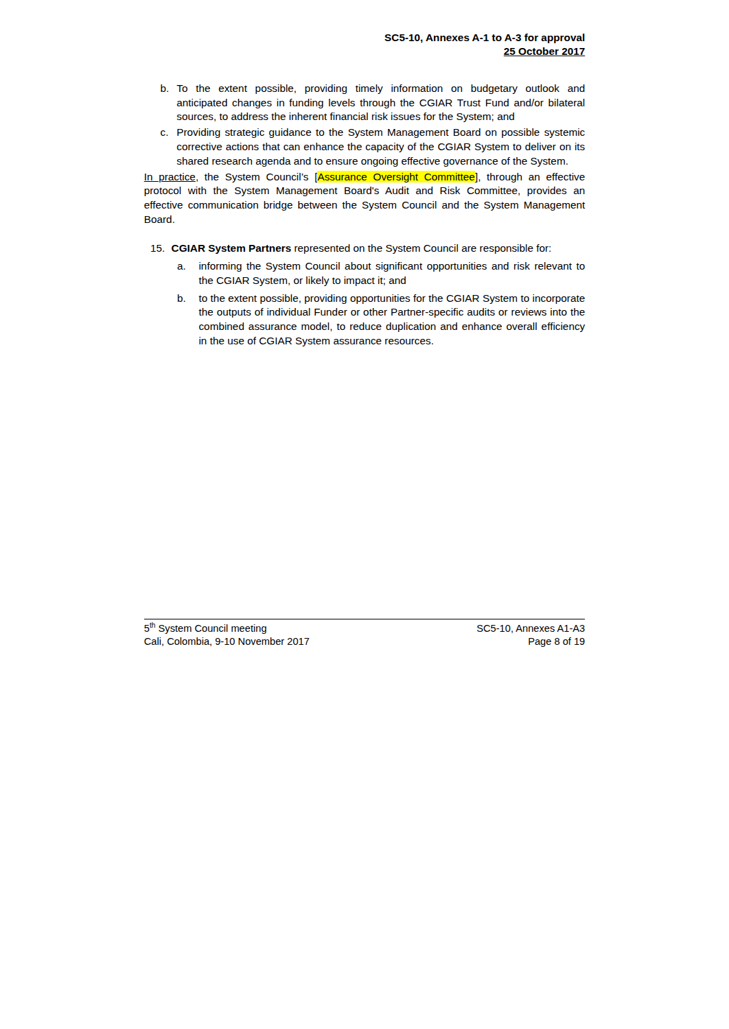SC5-10, Annexes A-1 to A-3 for approval
25 October 2017
b. To the extent possible, providing timely information on budgetary outlook and anticipated changes in funding levels through the CGIAR Trust Fund and/or bilateral sources, to address the inherent financial risk issues for the System; and
c. Providing strategic guidance to the System Management Board on possible systemic corrective actions that can enhance the capacity of the CGIAR System to deliver on its shared research agenda and to ensure ongoing effective governance of the System.
In practice, the System Council’s [Assurance Oversight Committee], through an effective protocol with the System Management Board's Audit and Risk Committee, provides an effective communication bridge between the System Council and the System Management Board.
15.
CGIAR System Partners represented on the System Council are responsible for:
a. informing the System Council about significant opportunities and risk relevant to the CGIAR System, or likely to impact it; and
b. to the extent possible, providing opportunities for the CGIAR System to incorporate the outputs of individual Funder or other Partner-specific audits or reviews into the combined assurance model, to reduce duplication and enhance overall efficiency in the use of CGIAR System assurance resources.
5th System Council meeting
Cali, Colombia, 9-10 November 2017
SC5-10, Annexes A1-A3
Page 8 of 19